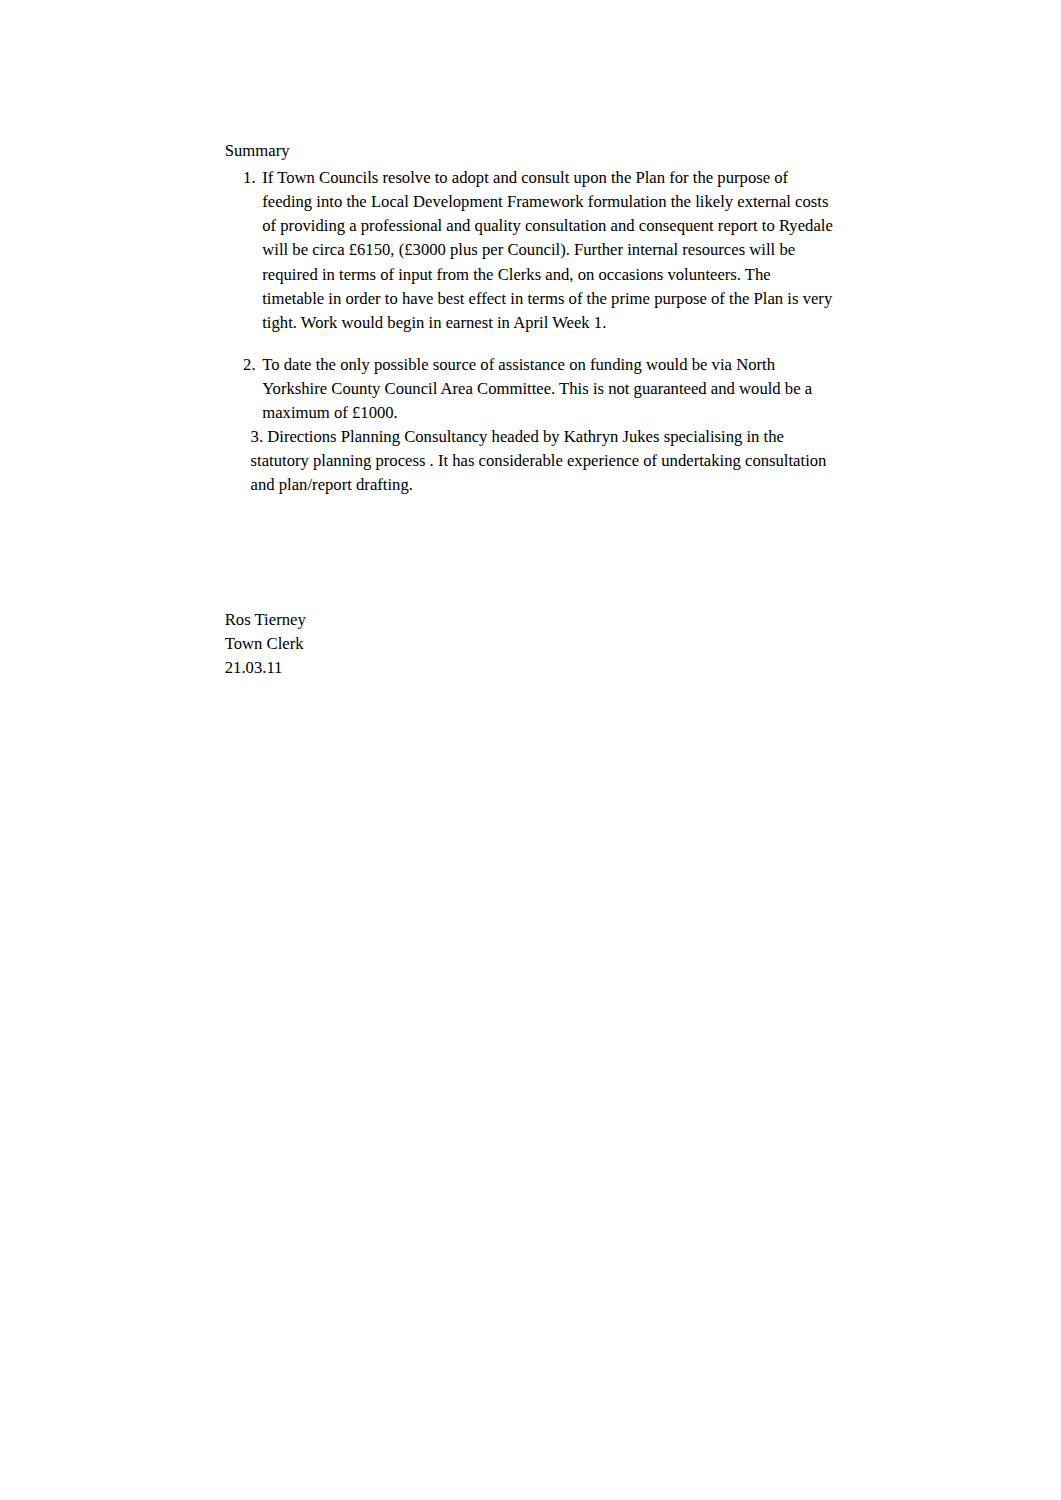Summary
If Town Councils resolve to adopt and consult upon the Plan for the purpose of feeding into the Local Development Framework formulation the likely external costs of providing a professional and quality consultation and consequent report to Ryedale will be circa £6150, (£3000 plus per Council). Further internal resources will be required in terms of input from the Clerks and, on occasions volunteers. The timetable in order to have best effect in terms of the prime purpose of the Plan is very tight. Work would begin in earnest in April Week 1.
To date the only possible source of assistance on funding would be via North Yorkshire County Council Area Committee. This is not guaranteed and would be a maximum of £1000.
3. Directions Planning Consultancy headed by Kathryn Jukes specialising in the statutory planning process . It has considerable experience of undertaking consultation and plan/report drafting.
Ros Tierney
Town Clerk
21.03.11